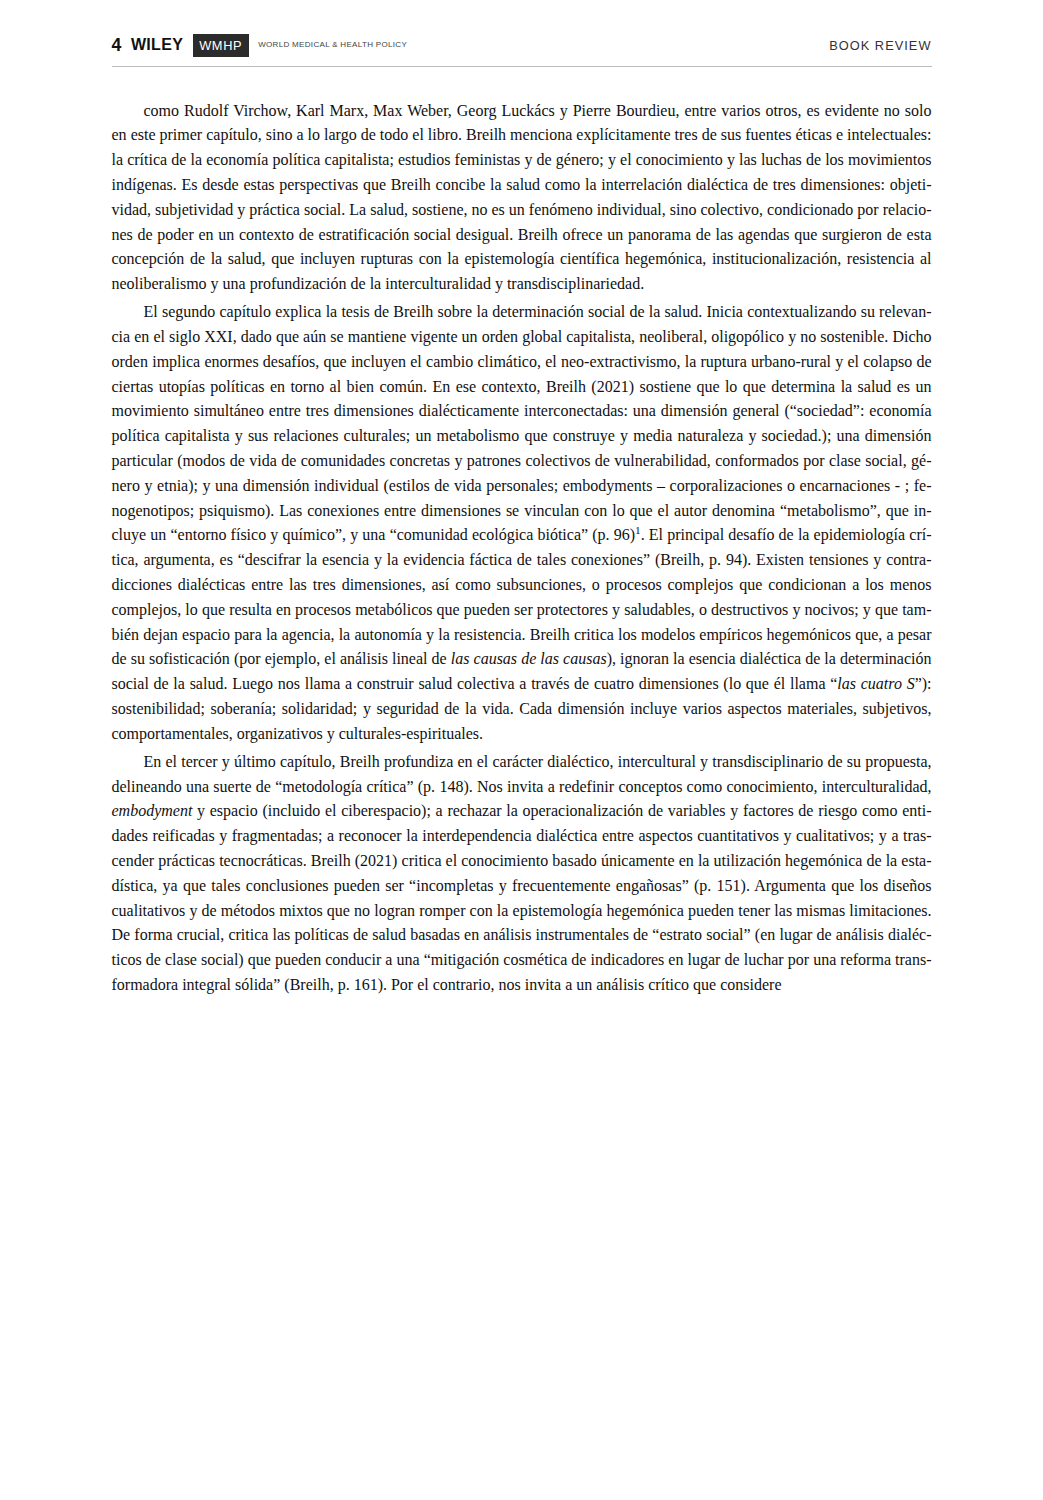4 WILEY WMHP World Medical & Health Policy
Book Review
como Rudolf Virchow, Karl Marx, Max Weber, Georg Luckács y Pierre Bourdieu, entre varios otros, es evidente no solo en este primer capítulo, sino a lo largo de todo el libro. Breilh menciona explícitamente tres de sus fuentes éticas e intelectuales: la crítica de la economía política capitalista; estudios feministas y de género; y el conocimiento y las luchas de los movimientos indígenas. Es desde estas perspectivas que Breilh concibe la salud como la interrelación dialéctica de tres dimensiones: objetividad, subjetividad y práctica social. La salud, sostiene, no es un fenómeno individual, sino colectivo, condicionado por relaciones de poder en un contexto de estratificación social desigual. Breilh ofrece un panorama de las agendas que surgieron de esta concepción de la salud, que incluyen rupturas con la epistemología científica hegemónica, institucionalización, resistencia al neoliberalismo y una profundización de la interculturalidad y transdisciplinariedad.
El segundo capítulo explica la tesis de Breilh sobre la determinación social de la salud. Inicia contextualizando su relevancia en el siglo XXI, dado que aún se mantiene vigente un orden global capitalista, neoliberal, oligopólico y no sostenible. Dicho orden implica enormes desafíos, que incluyen el cambio climático, el neo-extractivismo, la ruptura urbano-rural y el colapso de ciertas utopías políticas en torno al bien común. En ese contexto, Breilh (2021) sostiene que lo que determina la salud es un movimiento simultáneo entre tres dimensiones dialécticamente interconectadas: una dimensión general (“sociedad”: economía política capitalista y sus relaciones culturales; un metabolismo que construye y media naturaleza y sociedad.); una dimensión particular (modos de vida de comunidades concretas y patrones colectivos de vulnerabilidad, conformados por clase social, género y etnia); y una dimensión individual (estilos de vida personales; embodyments – corporalizaciones o encarnaciones - ; fenogenotipos; psiquismo). Las conexiones entre dimensiones se vinculan con lo que el autor denomina “metabolismo”, que incluye un “entorno físico y químico”, y una “comunidad ecológica biótica” (p. 96)1. El principal desafío de la epidemiología crítica, argumenta, es “descifrar la esencia y la evidencia fáctica de tales conexiones” (Breilh, p. 94). Existen tensiones y contradicciones dialécticas entre las tres dimensiones, así como subsunciones, o procesos complejos que condicionan a los menos complejos, lo que resulta en procesos metabólicos que pueden ser protectores y saludables, o destructivos y nocivos; y que también dejan espacio para la agencia, la autonomía y la resistencia. Breilh critica los modelos empíricos hegemónicos que, a pesar de su sofisticación (por ejemplo, el análisis lineal de las causas de las causas), ignoran la esencia dialéctica de la determinación social de la salud. Luego nos llama a construir salud colectiva a través de cuatro dimensiones (lo que él llama “las cuatro S”): sostenibilidad; soberanía; solidaridad; y seguridad de la vida. Cada dimensión incluye varios aspectos materiales, subjetivos, comportamentales, organizativos y culturales-espirituales.
En el tercer y último capítulo, Breilh profundiza en el carácter dialéctico, intercultural y transdisciplinario de su propuesta, delineando una suerte de “metodología crítica” (p. 148). Nos invita a redefinir conceptos como conocimiento, interculturalidad, embodyment y espacio (incluido el ciberespacio); a rechazar la operacionalización de variables y factores de riesgo como entidades reificadas y fragmentadas; a reconocer la interdependencia dialéctica entre aspectos cuantitativos y cualitativos; y a trascender prácticas tecnocráticas. Breilh (2021) critica el conocimiento basado únicamente en la utilización hegemónica de la estadística, ya que tales conclusiones pueden ser “incompletas y frecuentemente engañosas” (p. 151). Argumenta que los diseños cualitativos y de métodos mixtos que no logran romper con la epistemología hegemónica pueden tener las mismas limitaciones. De forma crucial, critica las políticas de salud basadas en análisis instrumentales de “estrato social” (en lugar de análisis dialécticos de clase social) que pueden conducir a una “mitigación cosmética de indicadores en lugar de luchar por una reforma transformadora integral sólida” (Breilh, p. 161). Por el contrario, nos invita a un análisis crítico que considere